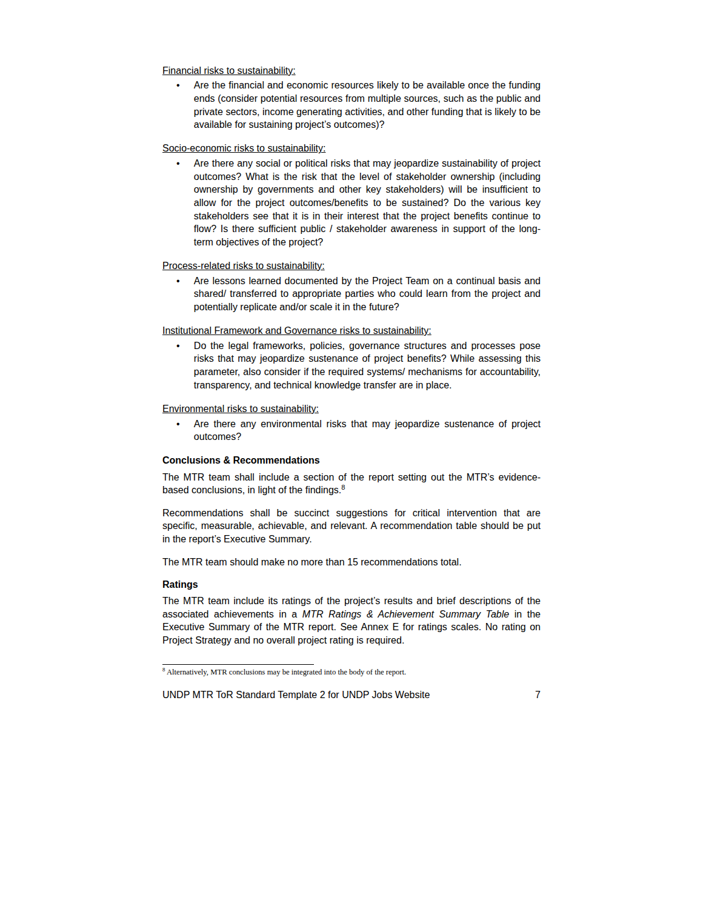Financial risks to sustainability:
Are the financial and economic resources likely to be available once the funding ends (consider potential resources from multiple sources, such as the public and private sectors, income generating activities, and other funding that is likely to be available for sustaining project’s outcomes)?
Socio-economic risks to sustainability:
Are there any social or political risks that may jeopardize sustainability of project outcomes? What is the risk that the level of stakeholder ownership (including ownership by governments and other key stakeholders) will be insufficient to allow for the project outcomes/benefits to be sustained? Do the various key stakeholders see that it is in their interest that the project benefits continue to flow? Is there sufficient public / stakeholder awareness in support of the long-term objectives of the project?
Process-related risks to sustainability:
Are lessons learned documented by the Project Team on a continual basis and shared/ transferred to appropriate parties who could learn from the project and potentially replicate and/or scale it in the future?
Institutional Framework and Governance risks to sustainability:
Do the legal frameworks, policies, governance structures and processes pose risks that may jeopardize sustenance of project benefits? While assessing this parameter, also consider if the required systems/ mechanisms for accountability, transparency, and technical knowledge transfer are in place.
Environmental risks to sustainability:
Are there any environmental risks that may jeopardize sustenance of project outcomes?
Conclusions & Recommendations
The MTR team shall include a section of the report setting out the MTR’s evidence-based conclusions, in light of the findings.8
Recommendations shall be succinct suggestions for critical intervention that are specific, measurable, achievable, and relevant. A recommendation table should be put in the report’s Executive Summary.
The MTR team should make no more than 15 recommendations total.
Ratings
The MTR team include its ratings of the project’s results and brief descriptions of the associated achievements in a MTR Ratings & Achievement Summary Table in the Executive Summary of the MTR report. See Annex E for ratings scales. No rating on Project Strategy and no overall project rating is required.
8 Alternatively, MTR conclusions may be integrated into the body of the report.
UNDP MTR ToR Standard Template 2 for UNDP Jobs Website
7